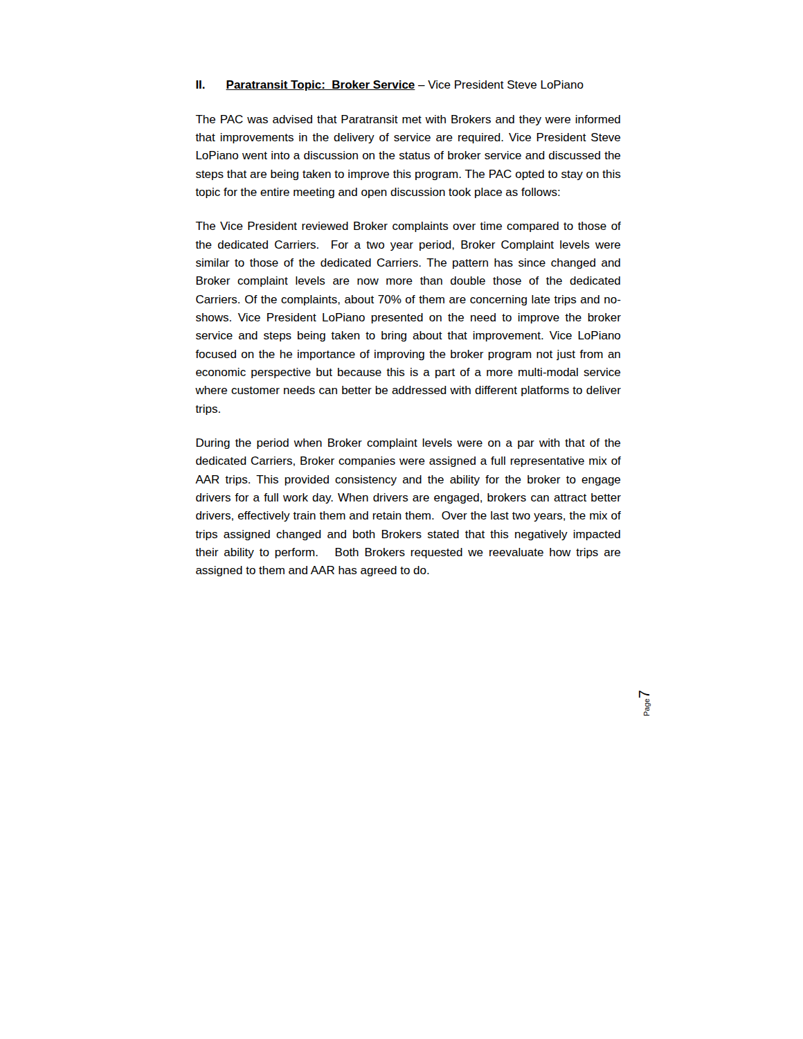II. Paratransit Topic: Broker Service – Vice President Steve LoPiano
The PAC was advised that Paratransit met with Brokers and they were informed that improvements in the delivery of service are required. Vice President Steve LoPiano went into a discussion on the status of broker service and discussed the steps that are being taken to improve this program. The PAC opted to stay on this topic for the entire meeting and open discussion took place as follows:
The Vice President reviewed Broker complaints over time compared to those of the dedicated Carriers. For a two year period, Broker Complaint levels were similar to those of the dedicated Carriers. The pattern has since changed and Broker complaint levels are now more than double those of the dedicated Carriers. Of the complaints, about 70% of them are concerning late trips and no-shows. Vice President LoPiano presented on the need to improve the broker service and steps being taken to bring about that improvement. Vice LoPiano focused on the he importance of improving the broker program not just from an economic perspective but because this is a part of a more multi-modal service where customer needs can better be addressed with different platforms to deliver trips.
During the period when Broker complaint levels were on a par with that of the dedicated Carriers, Broker companies were assigned a full representative mix of AAR trips. This provided consistency and the ability for the broker to engage drivers for a full work day. When drivers are engaged, brokers can attract better drivers, effectively train them and retain them. Over the last two years, the mix of trips assigned changed and both Brokers stated that this negatively impacted their ability to perform. Both Brokers requested we reevaluate how trips are assigned to them and AAR has agreed to do.
Page 7